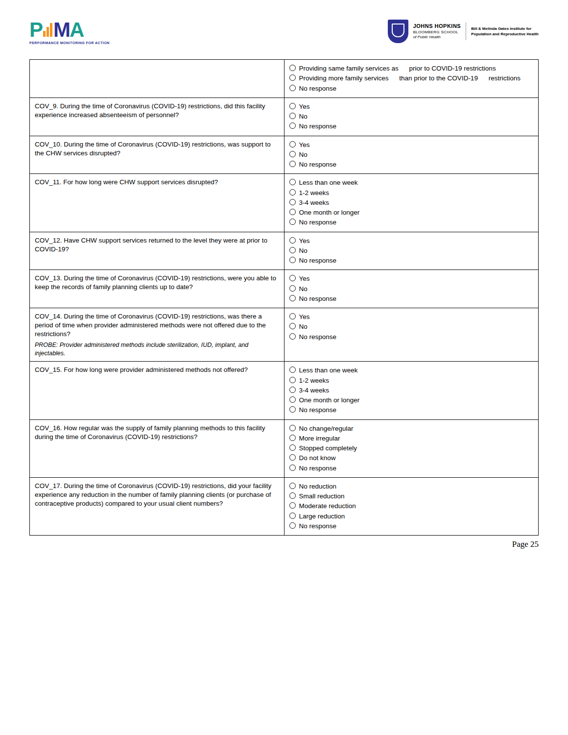P MA
PERFORMANCE MONITORING FOR ACTION
JOHNS HOPKINS
BLOOMBERG SCHOOL
of Public Health
Bill & Melinda Gates Institute for
Population and Reproductive Health
| | Providing same family services as prior to COVID-19 restrictions Providing more family services than prior to the COVID-19 restrictions No response |
| COV_9. During the time of Coronavirus (COVID-19) restrictions, did this facility experience increased absenteeism of personnel? | Yes No No response |
| COV_10. During the time of Coronavirus (COVID-19) restrictions, was support to the CHW services disrupted? | Yes No No response |
| COV_11. For how long were CHW support services disrupted? | Less than one week 1-2 weeks 3-4 weeks One month or longer No response |
| COV_12. Have CHW support services returned to the level they were at prior to COVID-19? | Yes No No response |
| COV_13. During the time of Coronavirus (COVID-19) restrictions, were you able to keep the records of family planning clients up to date? | Yes No No response |
| COV_14. During the time of Coronavirus (COVID-19) restrictions, was there a period of time when provider administered methods were not offered due to the restrictions? PROBE: Provider administered methods include sterilization, IUD, implant, and injectables. | Yes No No response |
| COV_15. For how long were provider administered methods not offered? | Less than one week 1-2 weeks 3-4 weeks One month or longer No response |
| COV_16. How regular was the supply of family planning methods to this facility during the time of Coronavirus (COVID-19) restrictions? | No change/regular More irregular Stopped completely Do not know No response |
| COV_17. During the time of Coronavirus (COVID-19) restrictions, did your facility experience any reduction in the number of family planning clients (or purchase of contraceptive products) compared to your usual client numbers? | No reduction Small reduction Moderate reduction Large reduction No response |
Page 25